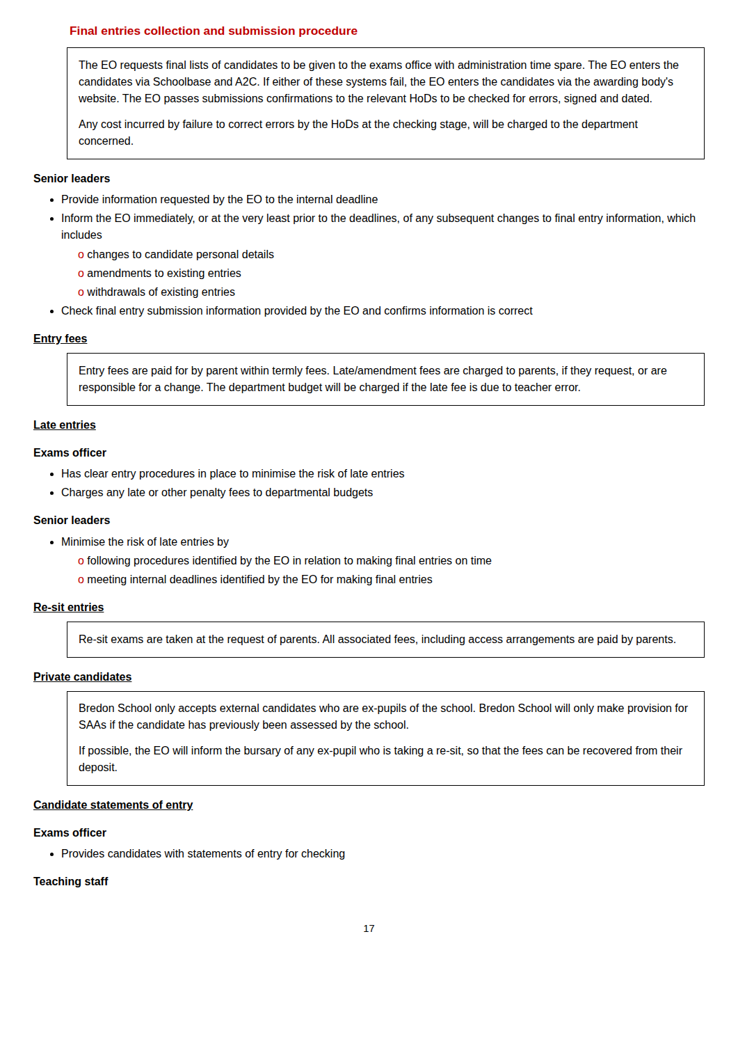Final entries collection and submission procedure
The EO requests final lists of candidates to be given to the exams office with administration time spare. The EO enters the candidates via Schoolbase and A2C. If either of these systems fail, the EO enters the candidates via the awarding body's website. The EO passes submissions confirmations to the relevant HoDs to be checked for errors, signed and dated.
Any cost incurred by failure to correct errors by the HoDs at the checking stage, will be charged to the department concerned.
Senior leaders
Provide information requested by the EO to the internal deadline
Inform the EO immediately, or at the very least prior to the deadlines, of any subsequent changes to final entry information, which includes
changes to candidate personal details
amendments to existing entries
withdrawals of existing entries
Check final entry submission information provided by the EO and confirms information is correct
Entry fees
Entry fees are paid for by parent within termly fees. Late/amendment fees are charged to parents, if they request, or are responsible for a change. The department budget will be charged if the late fee is due to teacher error.
Late entries
Exams officer
Has clear entry procedures in place to minimise the risk of late entries
Charges any late or other penalty fees to departmental budgets
Senior leaders
Minimise the risk of late entries by
following procedures identified by the EO in relation to making final entries on time
meeting internal deadlines identified by the EO for making final entries
Re-sit entries
Re-sit exams are taken at the request of parents. All associated fees, including access arrangements are paid by parents.
Private candidates
Bredon School only accepts external candidates who are ex-pupils of the school. Bredon School will only make provision for SAAs if the candidate has previously been assessed by the school.
If possible, the EO will inform the bursary of any ex-pupil who is taking a re-sit, so that the fees can be recovered from their deposit.
Candidate statements of entry
Exams officer
Provides candidates with statements of entry for checking
Teaching staff
17